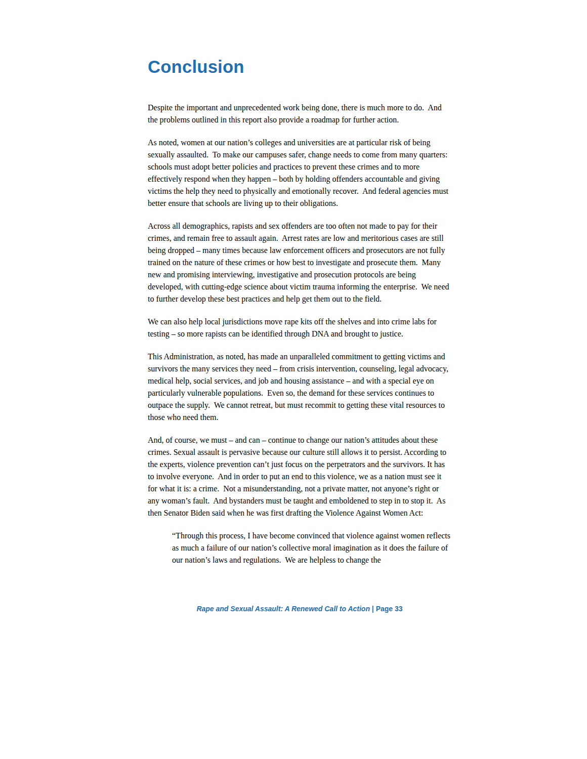Conclusion
Despite the important and unprecedented work being done, there is much more to do. And the problems outlined in this report also provide a roadmap for further action.
As noted, women at our nation’s colleges and universities are at particular risk of being sexually assaulted. To make our campuses safer, change needs to come from many quarters: schools must adopt better policies and practices to prevent these crimes and to more effectively respond when they happen – both by holding offenders accountable and giving victims the help they need to physically and emotionally recover. And federal agencies must better ensure that schools are living up to their obligations.
Across all demographics, rapists and sex offenders are too often not made to pay for their crimes, and remain free to assault again. Arrest rates are low and meritorious cases are still being dropped – many times because law enforcement officers and prosecutors are not fully trained on the nature of these crimes or how best to investigate and prosecute them. Many new and promising interviewing, investigative and prosecution protocols are being developed, with cutting-edge science about victim trauma informing the enterprise. We need to further develop these best practices and help get them out to the field.
We can also help local jurisdictions move rape kits off the shelves and into crime labs for testing – so more rapists can be identified through DNA and brought to justice.
This Administration, as noted, has made an unparalleled commitment to getting victims and survivors the many services they need – from crisis intervention, counseling, legal advocacy, medical help, social services, and job and housing assistance – and with a special eye on particularly vulnerable populations. Even so, the demand for these services continues to outpace the supply. We cannot retreat, but must recommit to getting these vital resources to those who need them.
And, of course, we must – and can – continue to change our nation’s attitudes about these crimes. Sexual assault is pervasive because our culture still allows it to persist. According to the experts, violence prevention can’t just focus on the perpetrators and the survivors. It has to involve everyone. And in order to put an end to this violence, we as a nation must see it for what it is: a crime. Not a misunderstanding, not a private matter, not anyone’s right or any woman’s fault. And bystanders must be taught and emboldened to step in to stop it. As then Senator Biden said when he was first drafting the Violence Against Women Act:
“Through this process, I have become convinced that violence against women reflects as much a failure of our nation’s collective moral imagination as it does the failure of our nation’s laws and regulations. We are helpless to change the
Rape and Sexual Assault: A Renewed Call to Action | Page 33